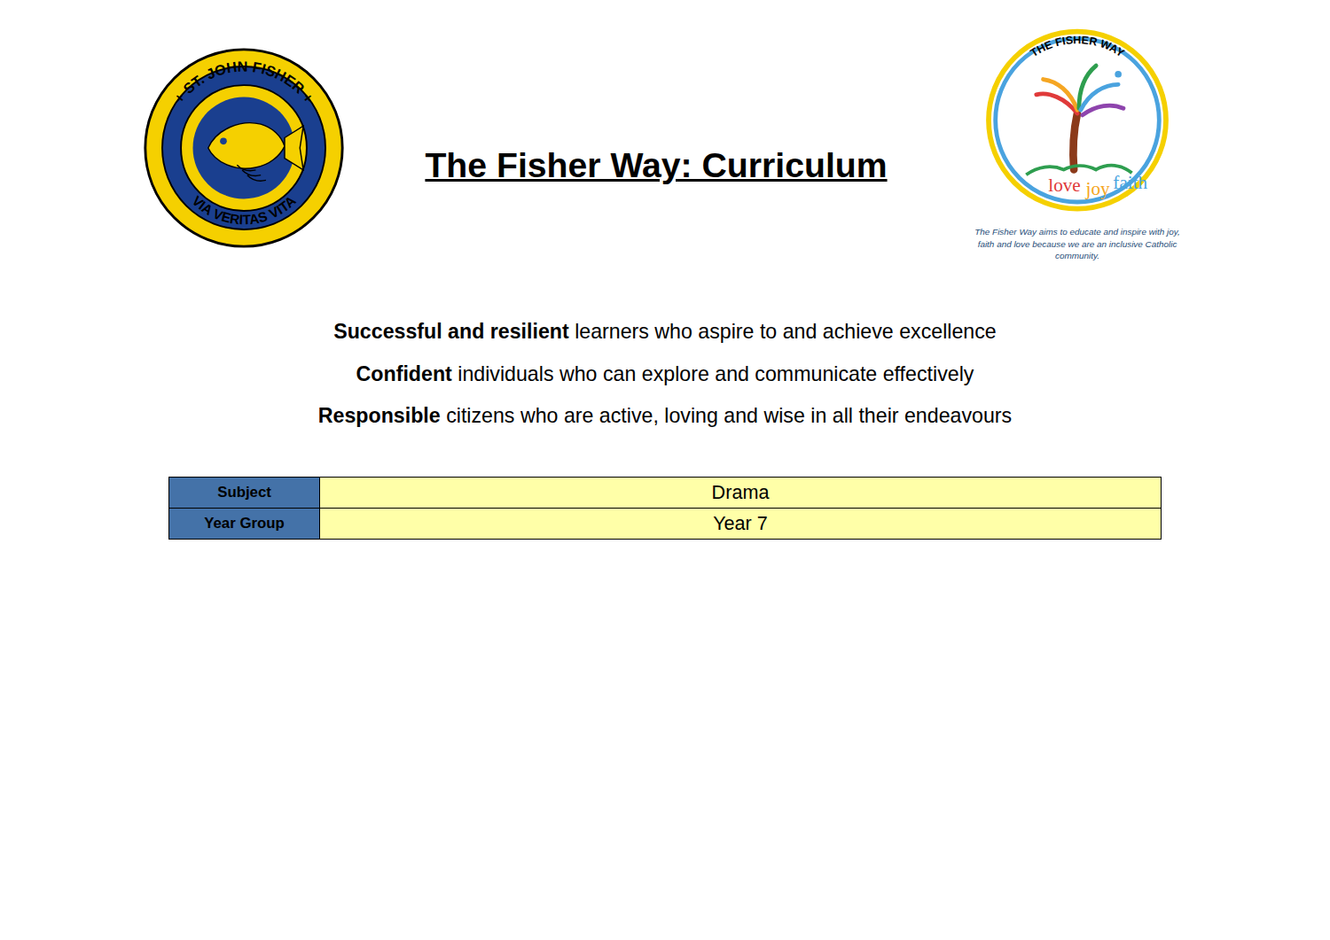+ ST. JOHN FISHER + VIA VERITAS VITA
The Fisher Way: Curriculum
love joy faith THE FISHER WAY
The Fisher Way aims to educate and inspire with joy, faith and love because we are an inclusive Catholic community.
Successful and resilient learners who aspire to and achieve excellence
Confident individuals who can explore and communicate effectively
Responsible citizens who are active, loving and wise in all their endeavours
| Subject | Drama |
| Year Group | Year 7 |